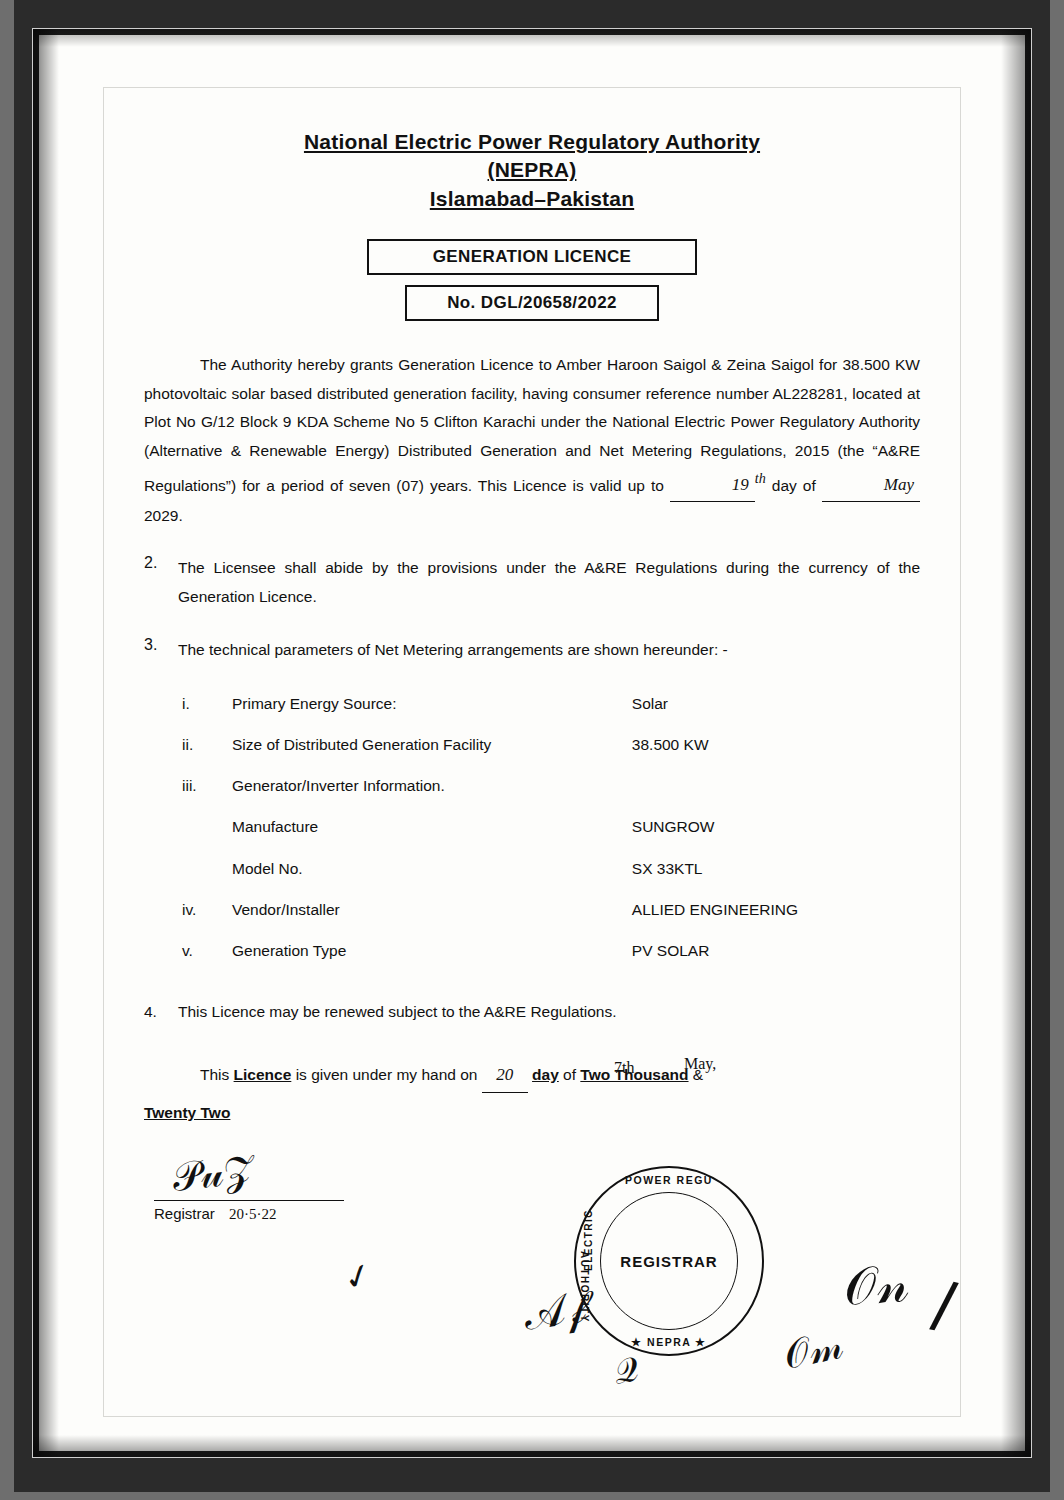National Electric Power Regulatory Authority (NEPRA) Islamabad–Pakistan
GENERATION LICENCE
No. DGL/20658/2022
The Authority hereby grants Generation Licence to Amber Haroon Saigol & Zeina Saigol for 38.500 KW photovoltaic solar based distributed generation facility, having consumer reference number AL228281, located at Plot No G/12 Block 9 KDA Scheme No 5 Clifton Karachi under the National Electric Power Regulatory Authority (Alternative & Renewable Energy) Distributed Generation and Net Metering Regulations, 2015 (the “A&RE Regulations”) for a period of seven (07) years. This Licence is valid up to 19th day of May 2029.
2.
The Licensee shall abide by the provisions under the A&RE Regulations during the currency of the Generation Licence.
3.
The technical parameters of Net Metering arrangements are shown hereunder: -
| i. | Primary Energy Source: | Solar |
| ii. | Size of Distributed Generation Facility | 38.500 KW |
| iii. | Generator/Inverter Information. | |
| | Manufacture | SUNGROW |
| | Model No. | SX 33KTL |
| iv. | Vendor/Installer | ALLIED ENGINEERING |
| v. | Generation Type | PV SOLAR |
4. This Licence may be renewed subject to the A&RE Regulations.
7th May, This Licence is given under my hand on 20 day of Two Thousand & Twenty Two
𝒫𝓊𝒵
Registrar 20·5·22
✓
POWER REGU
ELECTRIC
AUTHORITY
REGISTRAR
★ NEPRA ★
𝒜𝒻
𝒪𝓃
𝒪𝓂
/
𝒬